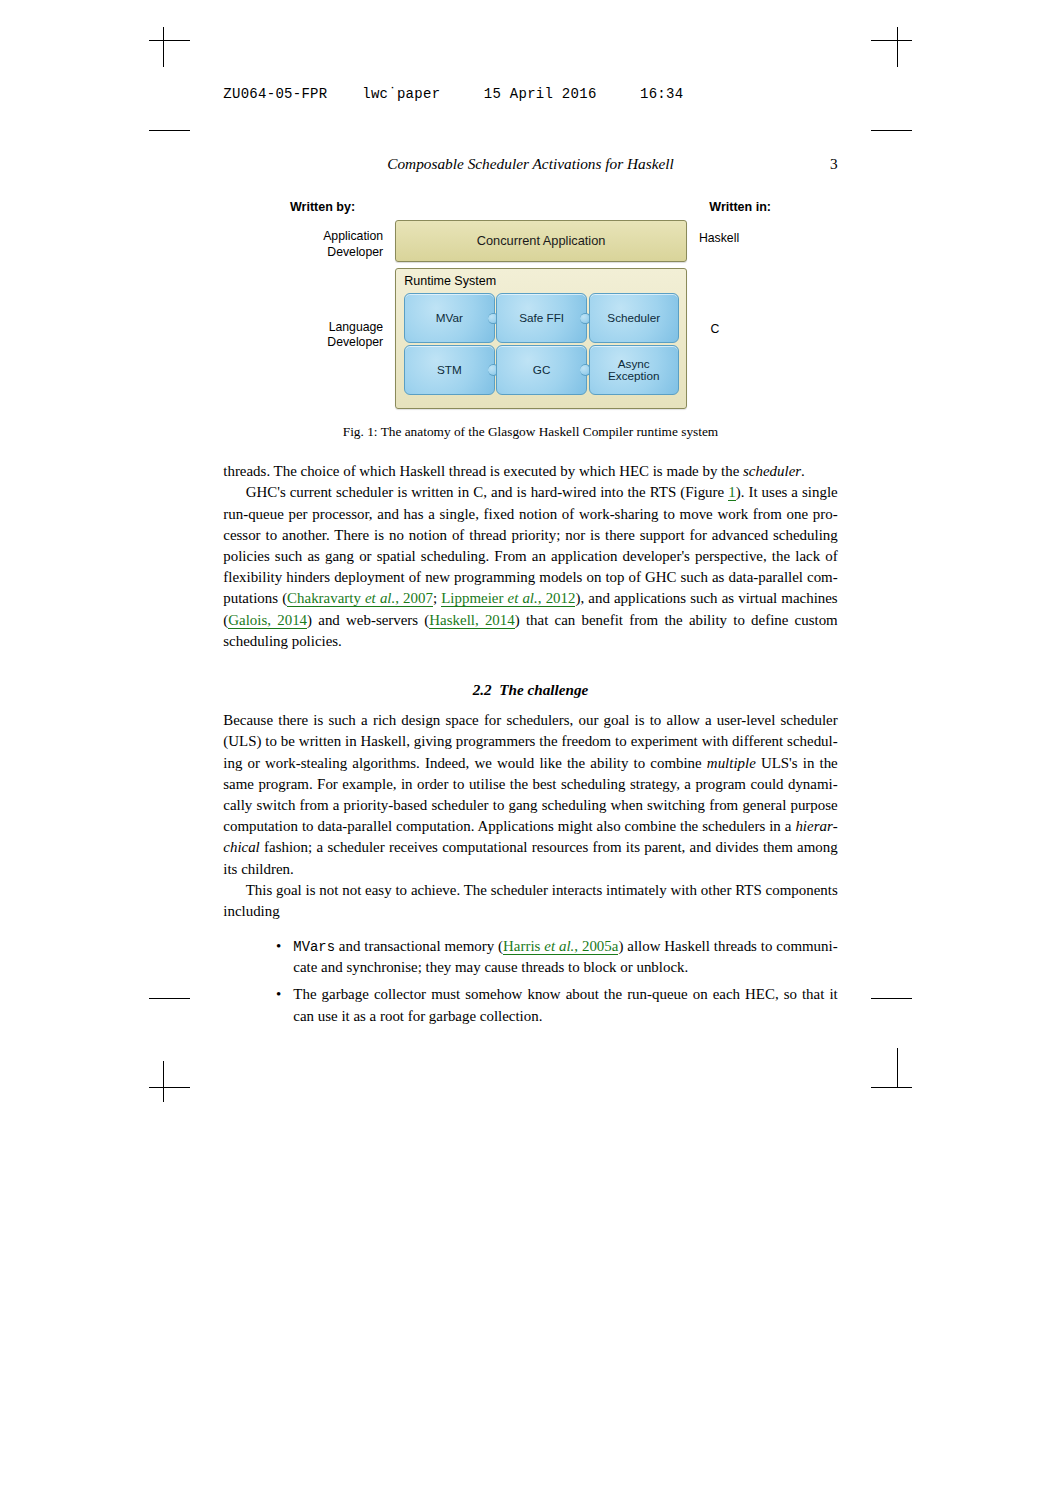ZU064-05-FPR lwc˙paper 15 April 2016 16:34
Composable Scheduler Activations for Haskell 3
Written by: Written in:
Application
Developer
Language
Developer
Concurrent Application
Runtime System
MVar
Safe FFI
Scheduler
STM
GC
Async
Exception
Haskell
C
Fig. 1: The anatomy of the Glasgow Haskell Compiler runtime system
threads. The choice of which Haskell thread is executed by which HEC is made by the scheduler.
GHC's current scheduler is written in C, and is hard-wired into the RTS (Figure 1). It uses a single run-queue per processor, and has a single, fixed notion of work-sharing to move work from one processor to another. There is no notion of thread priority; nor is there support for advanced scheduling policies such as gang or spatial scheduling. From an application developer's perspective, the lack of flexibility hinders deployment of new programming models on top of GHC such as data-parallel computations (Chakravarty et al., 2007; Lippmeier et al., 2012), and applications such as virtual machines (Galois, 2014) and web-servers (Haskell, 2014) that can benefit from the ability to define custom scheduling policies.
2.2 The challenge
Because there is such a rich design space for schedulers, our goal is to allow a user-level scheduler (ULS) to be written in Haskell, giving programmers the freedom to experiment with different scheduling or work-stealing algorithms. Indeed, we would like the ability to combine multiple ULS's in the same program. For example, in order to utilise the best scheduling strategy, a program could dynamically switch from a priority-based scheduler to gang scheduling when switching from general purpose computation to data-parallel computation. Applications might also combine the schedulers in a hierarchical fashion; a scheduler receives computational resources from its parent, and divides them among its children.
This goal is not not easy to achieve. The scheduler interacts intimately with other RTS components including
MVars and transactional memory (Harris et al., 2005a) allow Haskell threads to communicate and synchronise; they may cause threads to block or unblock.
The garbage collector must somehow know about the run-queue on each HEC, so that it can use it as a root for garbage collection.